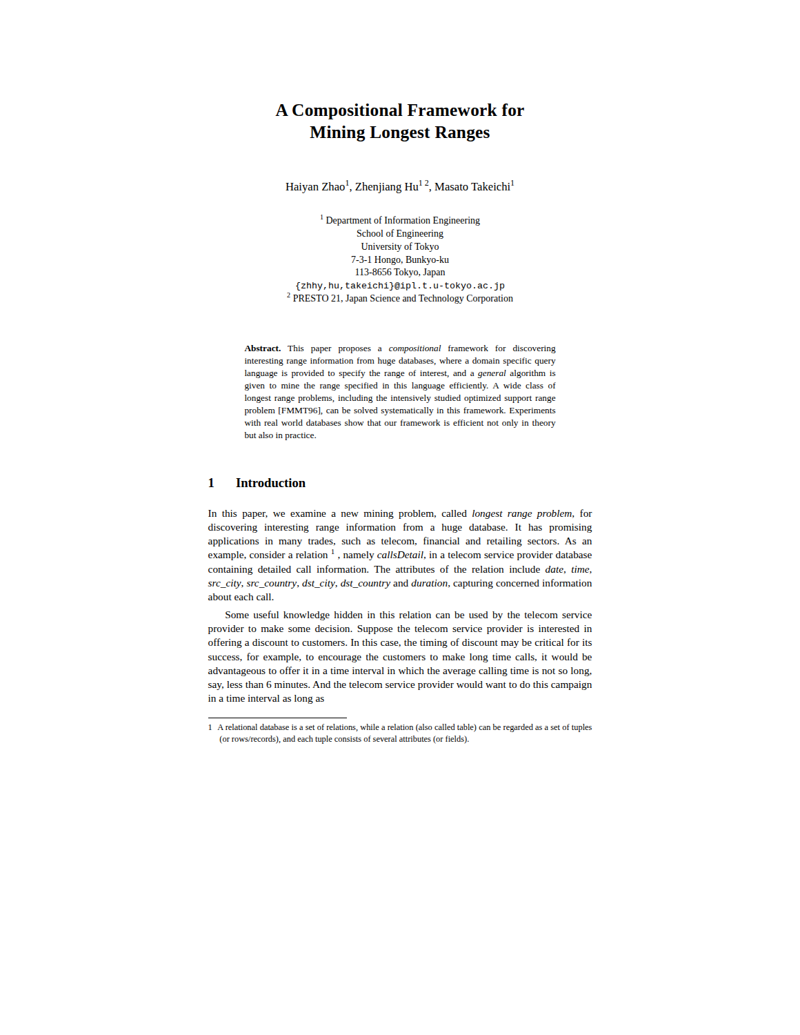A Compositional Framework for
Mining Longest Ranges
Haiyan Zhao1, Zhenjiang Hu1 2, Masato Takeichi1
1 Department of Information Engineering
School of Engineering
University of Tokyo
7-3-1 Hongo, Bunkyo-ku
113-8656 Tokyo, Japan
{zhhy,hu,takeichi}@ipl.t.u-tokyo.ac.jp
2 PRESTO 21, Japan Science and Technology Corporation
Abstract. This paper proposes a compositional framework for discovering interesting range information from huge databases, where a domain specific query language is provided to specify the range of interest, and a general algorithm is given to mine the range specified in this language efficiently. A wide class of longest range problems, including the intensively studied optimized support range problem [FMMT96], can be solved systematically in this framework. Experiments with real world databases show that our framework is efficient not only in theory but also in practice.
1 Introduction
In this paper, we examine a new mining problem, called longest range problem, for discovering interesting range information from a huge database. It has promising applications in many trades, such as telecom, financial and retailing sectors. As an example, consider a relation 1 , namely callsDetail, in a telecom service provider database containing detailed call information. The attributes of the relation include date, time, src_city, src_country, dst_city, dst_country and duration, capturing concerned information about each call.
Some useful knowledge hidden in this relation can be used by the telecom service provider to make some decision. Suppose the telecom service provider is interested in offering a discount to customers. In this case, the timing of discount may be critical for its success, for example, to encourage the customers to make long time calls, it would be advantageous to offer it in a time interval in which the average calling time is not so long, say, less than 6 minutes. And the telecom service provider would want to do this campaign in a time interval as long as
1 A relational database is a set of relations, while a relation (also called table) can be regarded as a set of tuples (or rows/records), and each tuple consists of several attributes (or fields).